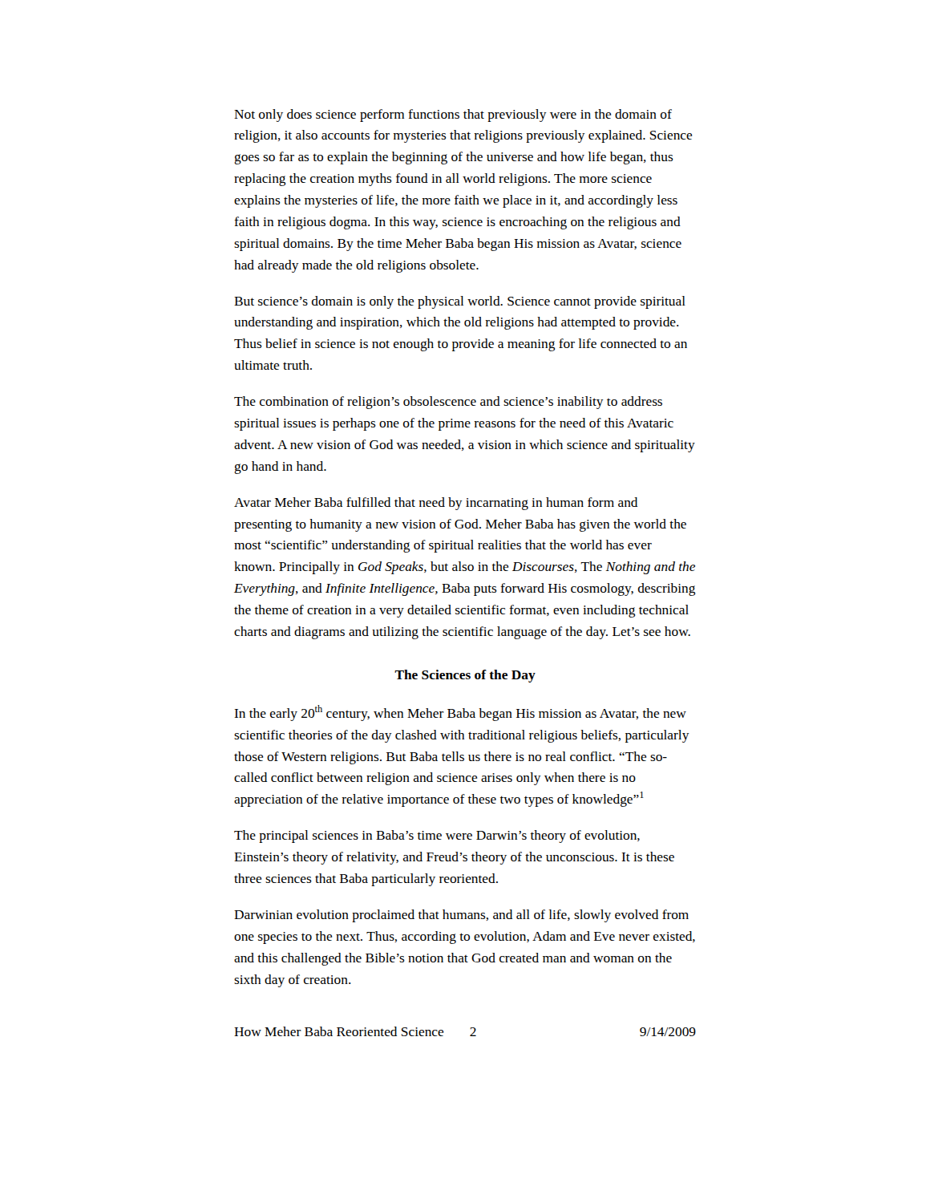Not only does science perform functions that previously were in the domain of religion, it also accounts for mysteries that religions previously explained. Science goes so far as to explain the beginning of the universe and how life began, thus replacing the creation myths found in all world religions. The more science explains the mysteries of life, the more faith we place in it, and accordingly less faith in religious dogma. In this way, science is encroaching on the religious and spiritual domains. By the time Meher Baba began His mission as Avatar, science had already made the old religions obsolete.
But science’s domain is only the physical world. Science cannot provide spiritual understanding and inspiration, which the old religions had attempted to provide. Thus belief in science is not enough to provide a meaning for life connected to an ultimate truth.
The combination of religion’s obsolescence and science’s inability to address spiritual issues is perhaps one of the prime reasons for the need of this Avataric advent. A new vision of God was needed, a vision in which science and spirituality go hand in hand.
Avatar Meher Baba fulfilled that need by incarnating in human form and presenting to humanity a new vision of God. Meher Baba has given the world the most “scientific” understanding of spiritual realities that the world has ever known. Principally in God Speaks, but also in the Discourses, The Nothing and the Everything, and Infinite Intelligence, Baba puts forward His cosmology, describing the theme of creation in a very detailed scientific format, even including technical charts and diagrams and utilizing the scientific language of the day. Let’s see how.
The Sciences of the Day
In the early 20th century, when Meher Baba began His mission as Avatar, the new scientific theories of the day clashed with traditional religious beliefs, particularly those of Western religions. But Baba tells us there is no real conflict. “The so-called conflict between religion and science arises only when there is no appreciation of the relative importance of these two types of knowledge”1
The principal sciences in Baba’s time were Darwin’s theory of evolution, Einstein’s theory of relativity, and Freud’s theory of the unconscious. It is these three sciences that Baba particularly reoriented.
Darwinian evolution proclaimed that humans, and all of life, slowly evolved from one species to the next. Thus, according to evolution, Adam and Eve never existed, and this challenged the Bible’s notion that God created man and woman on the sixth day of creation.
How Meher Baba Reoriented Science 2 9/14/2009